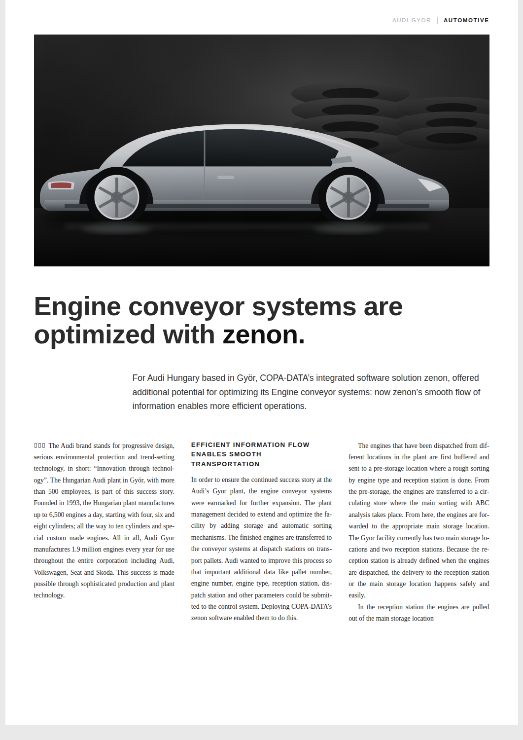Audi Györ Automotive
Engine conveyor systems are
optimized with zenon.
For Audi Hungary based in Györ, COPA-DATA’s integrated software solution zenon, offered additional potential for optimizing its Engine conveyor systems: now zenon’s smooth flow of information enables more efficient operations.
▯▯▯The Audi brand stands for progressive design, serious environmental protection and trend-setting technology, in short: “Innovation through technology”. The Hungarian Audi plant in Györ, with more than 500 employees, is part of this success story. Founded in 1993, the Hungarian plant manufactures up to 6,500 engines a day, starting with four, six and eight cylinders; all the way to ten cylinders and special custom made engines. All in all, Audi Gyor manufactures 1.9 million engines every year for use throughout the entire corporation including Audi, Volkswagen, Seat and Skoda. This success is made possible through sophisticated production and plant technology.
Efficient information flow enables smooth transportation
In order to ensure the continued success story at the Audi’s Gyor plant, the engine conveyor systems were earmarked for further expansion. The plant management decided to extend and optimize the facility by adding storage and automatic sorting mechanisms. The finished engines are transferred to the conveyor systems at dispatch stations on transport pallets. Audi wanted to improve this process so that important additional data like pallet number, engine number, engine type, reception station, dispatch station and other parameters could be submitted to the control system. Deploying COPA-DATA’s zenon software enabled them to do this.
The engines that have been dispatched from different locations in the plant are first buffered and sent to a pre-storage location where a rough sorting by engine type and reception station is done. From the pre-storage, the engines are transferred to a circulating store where the main sorting with ABC analysis takes place. From here, the engines are forwarded to the appropriate main storage location. The Gyor facility currently has two main storage locations and two reception stations. Because the reception station is already defined when the engines are dispatched, the delivery to the reception station or the main storage location happens safely and easily.
In the reception station the engines are pulled out of the main storage location